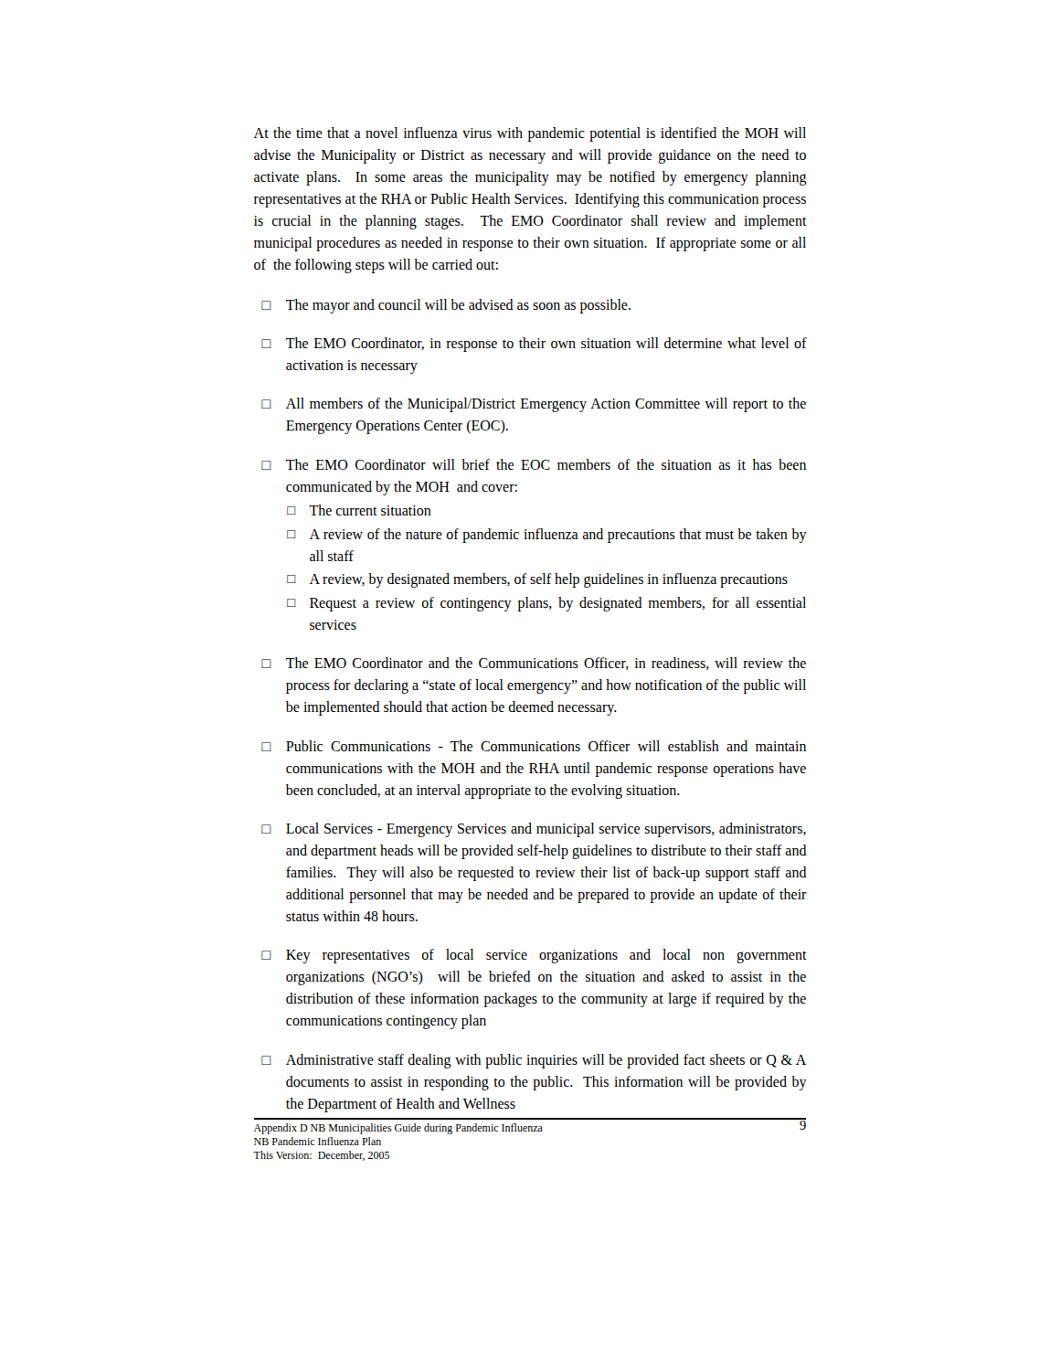At the time that a novel influenza virus with pandemic potential is identified the MOH will advise the Municipality or District as necessary and will provide guidance on the need to activate plans. In some areas the municipality may be notified by emergency planning representatives at the RHA or Public Health Services. Identifying this communication process is crucial in the planning stages. The EMO Coordinator shall review and implement municipal procedures as needed in response to their own situation. If appropriate some or all of the following steps will be carried out:
The mayor and council will be advised as soon as possible.
The EMO Coordinator, in response to their own situation will determine what level of activation is necessary
All members of the Municipal/District Emergency Action Committee will report to the Emergency Operations Center (EOC).
The EMO Coordinator will brief the EOC members of the situation as it has been communicated by the MOH and cover:
The current situation
A review of the nature of pandemic influenza and precautions that must be taken by all staff
A review, by designated members, of self help guidelines in influenza precautions
Request a review of contingency plans, by designated members, for all essential services
The EMO Coordinator and the Communications Officer, in readiness, will review the process for declaring a “state of local emergency” and how notification of the public will be implemented should that action be deemed necessary.
Public Communications - The Communications Officer will establish and maintain communications with the MOH and the RHA until pandemic response operations have been concluded, at an interval appropriate to the evolving situation.
Local Services - Emergency Services and municipal service supervisors, administrators, and department heads will be provided self-help guidelines to distribute to their staff and families. They will also be requested to review their list of back-up support staff and additional personnel that may be needed and be prepared to provide an update of their status within 48 hours.
Key representatives of local service organizations and local non government organizations (NGO’s) will be briefed on the situation and asked to assist in the distribution of these information packages to the community at large if required by the communications contingency plan
Administrative staff dealing with public inquiries will be provided fact sheets or Q & A documents to assist in responding to the public. This information will be provided by the Department of Health and Wellness
9
Appendix D NB Municipalities Guide during Pandemic Influenza
NB Pandemic Influenza Plan
This Version: December, 2005